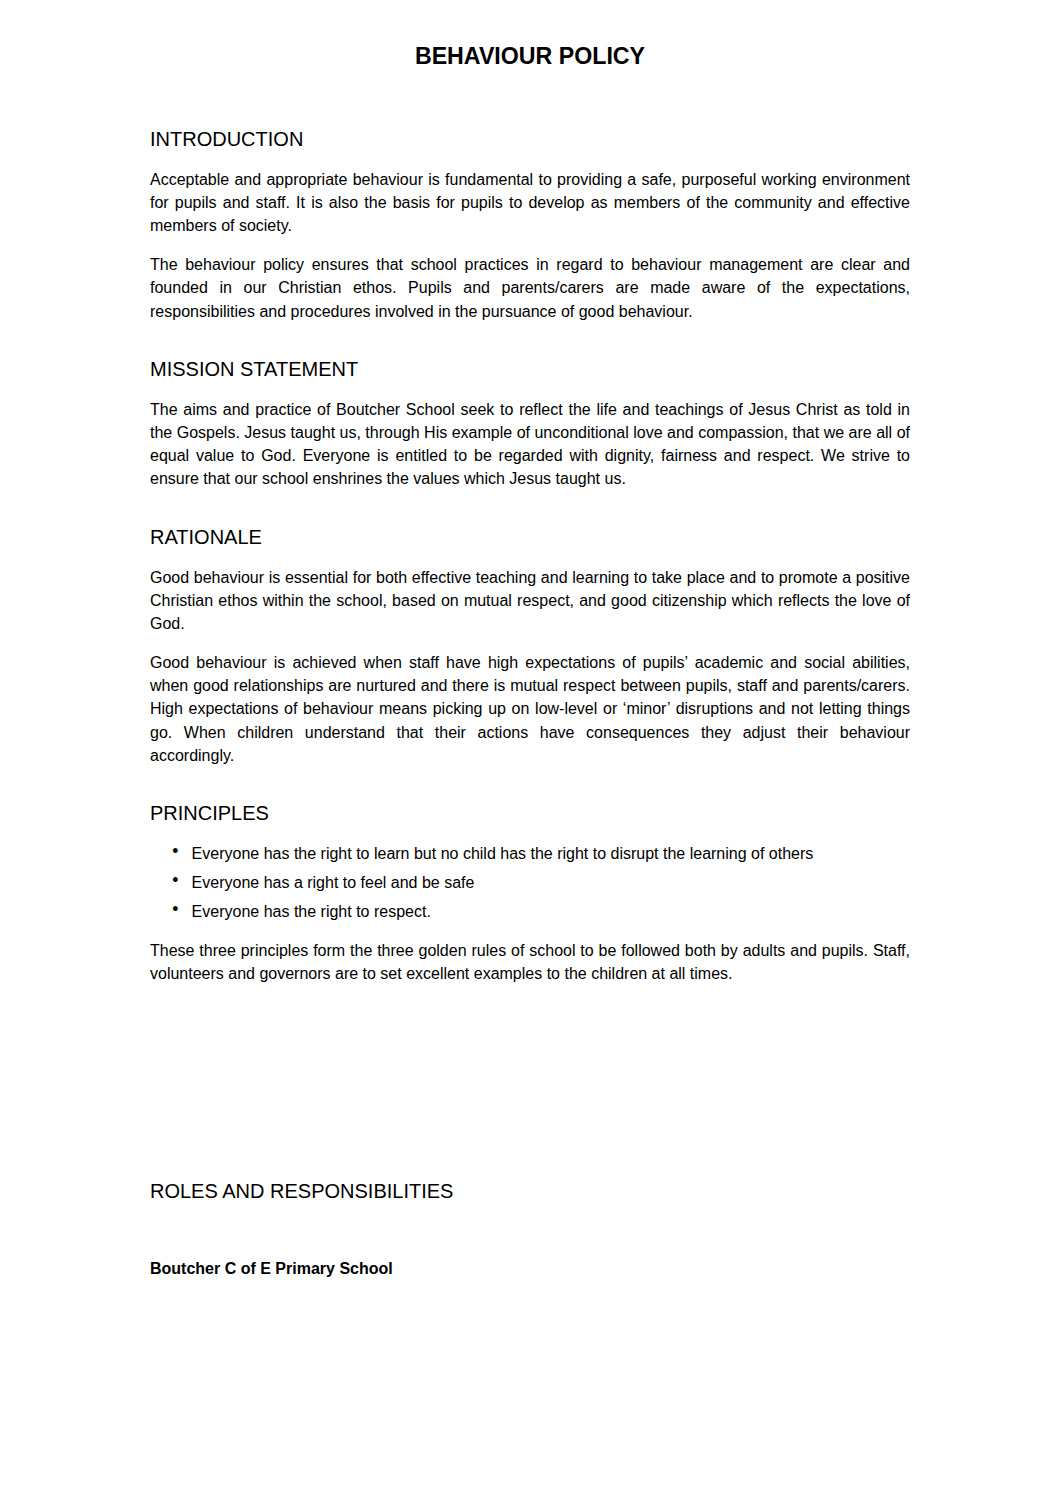BEHAVIOUR POLICY
INTRODUCTION
Acceptable and appropriate behaviour is fundamental to providing a safe, purposeful working environment for pupils and staff. It is also the basis for pupils to develop as members of the community and effective members of society.
The behaviour policy ensures that school practices in regard to behaviour management are clear and founded in our Christian ethos. Pupils and parents/carers are made aware of the expectations, responsibilities and procedures involved in the pursuance of good behaviour.
MISSION STATEMENT
The aims and practice of Boutcher School seek to reflect the life and teachings of Jesus Christ as told in the Gospels. Jesus taught us, through His example of unconditional love and compassion, that we are all of equal value to God. Everyone is entitled to be regarded with dignity, fairness and respect. We strive to ensure that our school enshrines the values which Jesus taught us.
RATIONALE
Good behaviour is essential for both effective teaching and learning to take place and to promote a positive Christian ethos within the school, based on mutual respect, and good citizenship which reflects the love of God.
Good behaviour is achieved when staff have high expectations of pupils’ academic and social abilities, when good relationships are nurtured and there is mutual respect between pupils, staff and parents/carers. High expectations of behaviour means picking up on low-level or ‘minor’ disruptions and not letting things go. When children understand that their actions have consequences they adjust their behaviour accordingly.
PRINCIPLES
Everyone has the right to learn but no child has the right to disrupt the learning of others
Everyone has a right to feel and be safe
Everyone has the right to respect.
These three principles form the three golden rules of school to be followed both by adults and pupils. Staff, volunteers and governors are to set excellent examples to the children at all times.
ROLES AND RESPONSIBILITIES
Boutcher C of E Primary School